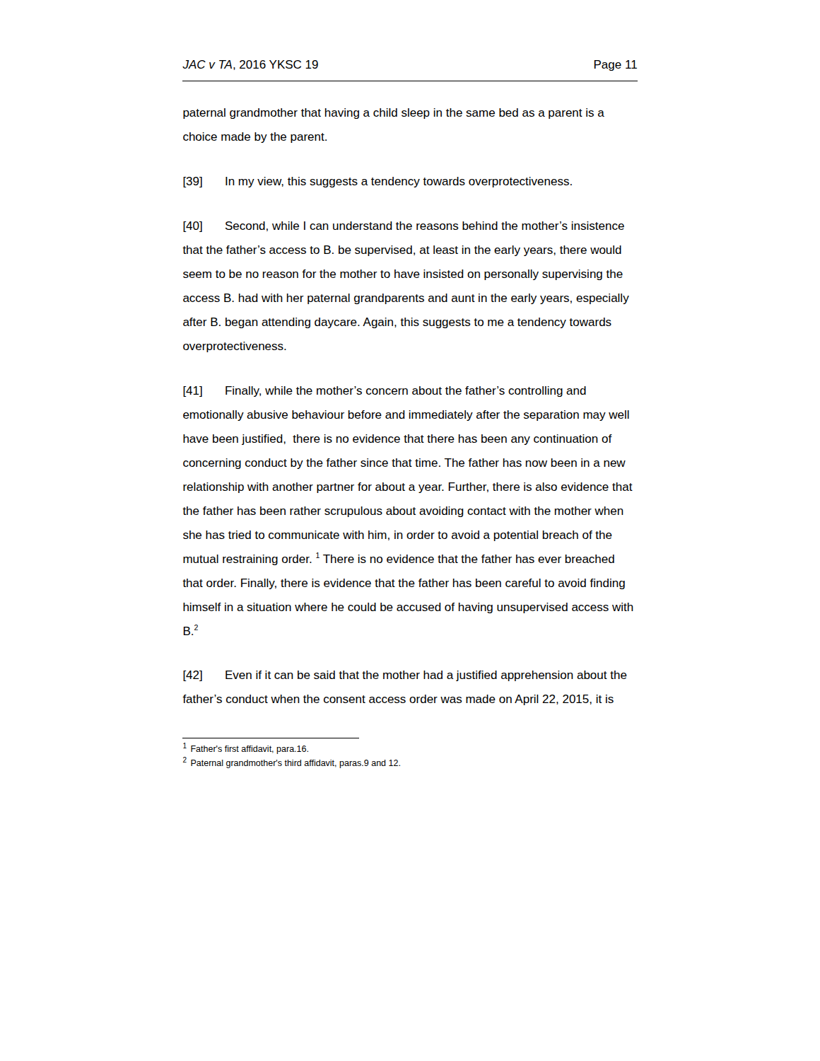JAC v TA, 2016 YKSC 19
Page 11
paternal grandmother that having a child sleep in the same bed as a parent is a choice made by the parent.
[39] In my view, this suggests a tendency towards overprotectiveness.
[40] Second, while I can understand the reasons behind the mother’s insistence that the father’s access to B. be supervised, at least in the early years, there would seem to be no reason for the mother to have insisted on personally supervising the access B. had with her paternal grandparents and aunt in the early years, especially after B. began attending daycare. Again, this suggests to me a tendency towards overprotectiveness.
[41] Finally, while the mother’s concern about the father’s controlling and emotionally abusive behaviour before and immediately after the separation may well have been justified, there is no evidence that there has been any continuation of concerning conduct by the father since that time. The father has now been in a new relationship with another partner for about a year. Further, there is also evidence that the father has been rather scrupulous about avoiding contact with the mother when she has tried to communicate with him, in order to avoid a potential breach of the mutual restraining order. 1 There is no evidence that the father has ever breached that order. Finally, there is evidence that the father has been careful to avoid finding himself in a situation where he could be accused of having unsupervised access with B.2
[42] Even if it can be said that the mother had a justified apprehension about the father’s conduct when the consent access order was made on April 22, 2015, it is
1 Father's first affidavit, para.16.
2 Paternal grandmother's third affidavit, paras.9 and 12.